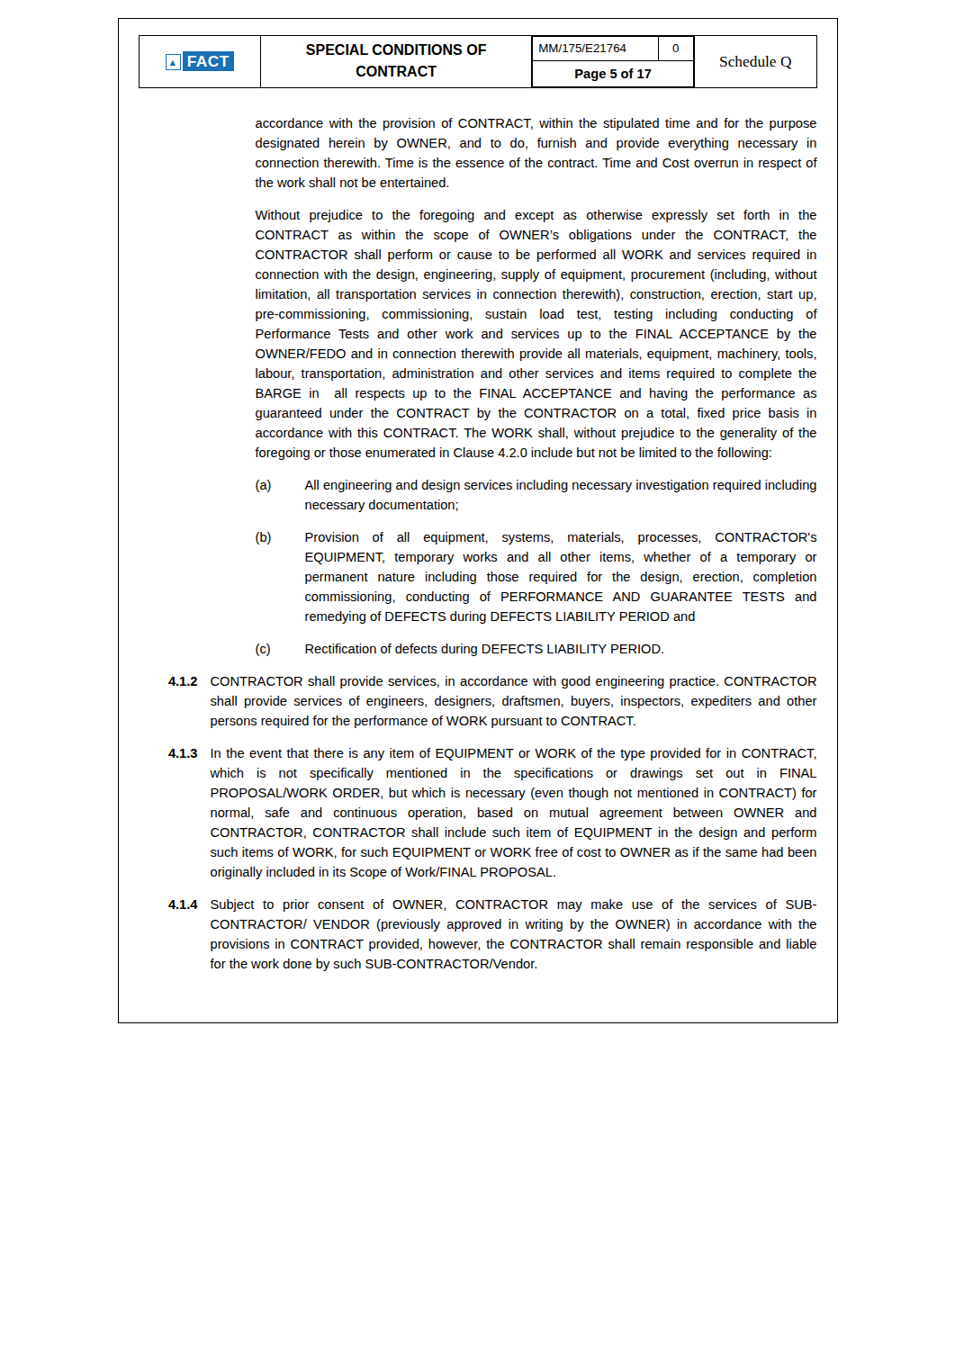| ▲ FACT | SPECIAL CONDITIONS OF CONTRACT | / MM/175/E21764 / 0 / / Page 5 of 17 / | Schedule Q |
accordance with the provision of CONTRACT, within the stipulated time and for the purpose designated herein by OWNER, and to do, furnish and provide everything necessary in connection therewith. Time is the essence of the contract. Time and Cost overrun in respect of the work shall not be entertained.
Without prejudice to the foregoing and except as otherwise expressly set forth in the CONTRACT as within the scope of OWNER’s obligations under the CONTRACT, the CONTRACTOR shall perform or cause to be performed all WORK and services required in connection with the design, engineering, supply of equipment, procurement (including, without limitation, all transportation services in connection therewith), construction, erection, start up, pre-commissioning, commissioning, sustain load test, testing including conducting of Performance Tests and other work and services up to the FINAL ACCEPTANCE by the OWNER/FEDO and in connection therewith provide all materials, equipment, machinery, tools, labour, transportation, administration and other services and items required to complete the BARGE in all respects up to the FINAL ACCEPTANCE and having the performance as guaranteed under the CONTRACT by the CONTRACTOR on a total, fixed price basis in accordance with this CONTRACT. The WORK shall, without prejudice to the generality of the foregoing or those enumerated in Clause 4.2.0 include but not be limited to the following:
(a)
All engineering and design services including necessary investigation required including necessary documentation;
(b)
Provision of all equipment, systems, materials, processes, CONTRACTOR's EQUIPMENT, temporary works and all other items, whether of a temporary or permanent nature including those required for the design, erection, completion commissioning, conducting of PERFORMANCE AND GUARANTEE TESTS and remedying of DEFECTS during DEFECTS LIABILITY PERIOD and
(c)
Rectification of defects during DEFECTS LIABILITY PERIOD.
4.1.2
CONTRACTOR shall provide services, in accordance with good engineering practice. CONTRACTOR shall provide services of engineers, designers, draftsmen, buyers, inspectors, expediters and other persons required for the performance of WORK pursuant to CONTRACT.
4.1.3
In the event that there is any item of EQUIPMENT or WORK of the type provided for in CONTRACT, which is not specifically mentioned in the specifications or drawings set out in FINAL PROPOSAL/WORK ORDER, but which is necessary (even though not mentioned in CONTRACT) for normal, safe and continuous operation, based on mutual agreement between OWNER and CONTRACTOR, CONTRACTOR shall include such item of EQUIPMENT in the design and perform such items of WORK, for such EQUIPMENT or WORK free of cost to OWNER as if the same had been originally included in its Scope of Work/FINAL PROPOSAL.
4.1.4
Subject to prior consent of OWNER, CONTRACTOR may make use of the services of SUB-CONTRACTOR/ VENDOR (previously approved in writing by the OWNER) in accordance with the provisions in CONTRACT provided, however, the CONTRACTOR shall remain responsible and liable for the work done by such SUB-CONTRACTOR/Vendor.